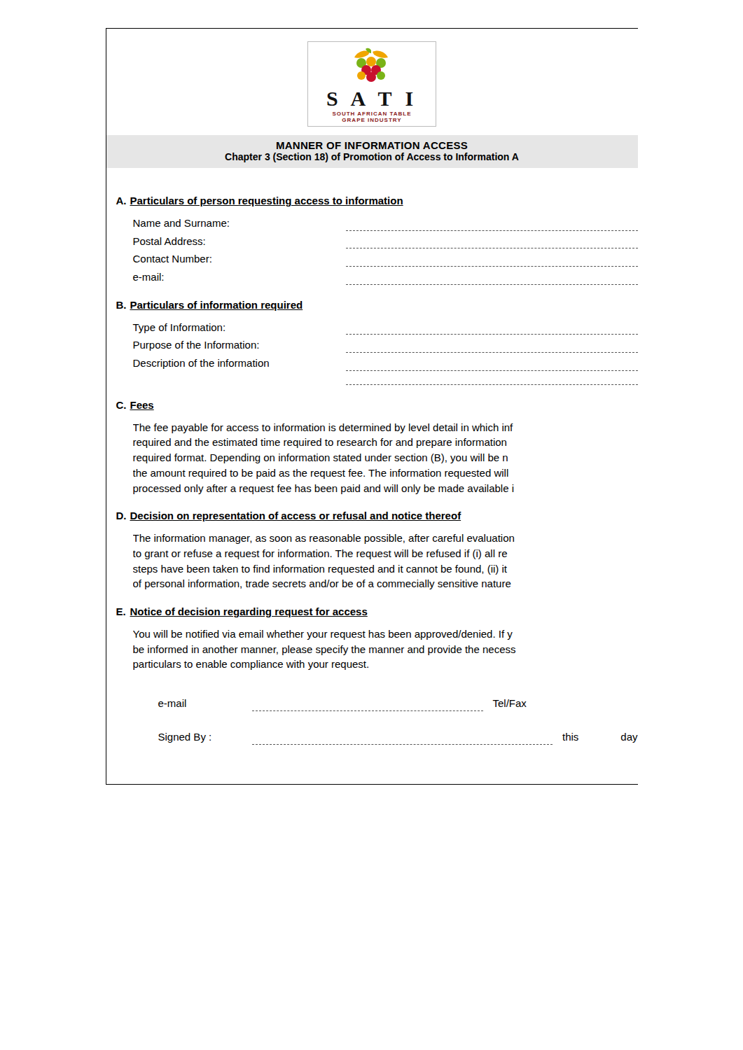S A T I
SOUTH AFRICAN TABLE
GRAPE INDUSTRY
MANNER OF INFORMATION ACCESS
Chapter 3 (Section 18) of Promotion of Access to Information A
A. Particulars of person requesting access to information
Name and Surname:
Postal Address:
Contact Number:
e-mail:
B. Particulars of information required
Type of Information:
Purpose of the Information:
Description of the information
C. Fees
The fee payable for access to information is determined by level detail in which inf
required and the estimated time required to research for and prepare information
required format. Depending on information stated under section (B), you will be n
the amount required to be paid as the request fee. The information requested will
processed only after a request fee has been paid and will only be made available i
D. Decision on representation of access or refusal and notice thereof
The information manager, as soon as reasonable possible, after careful evaluation
to grant or refuse a request for information. The request will be refused if (i) all re
steps have been taken to find information requested and it cannot be found, (ii) it
of personal information, trade secrets and/or be of a commecially sensitive nature
E. Notice of decision regarding request for access
You will be notified via email whether your request has been approved/denied. If y
be informed in another manner, please specify the manner and provide the necess
particulars to enable compliance with your request.
e-mail
Tel/Fax
Signed By :
this
day